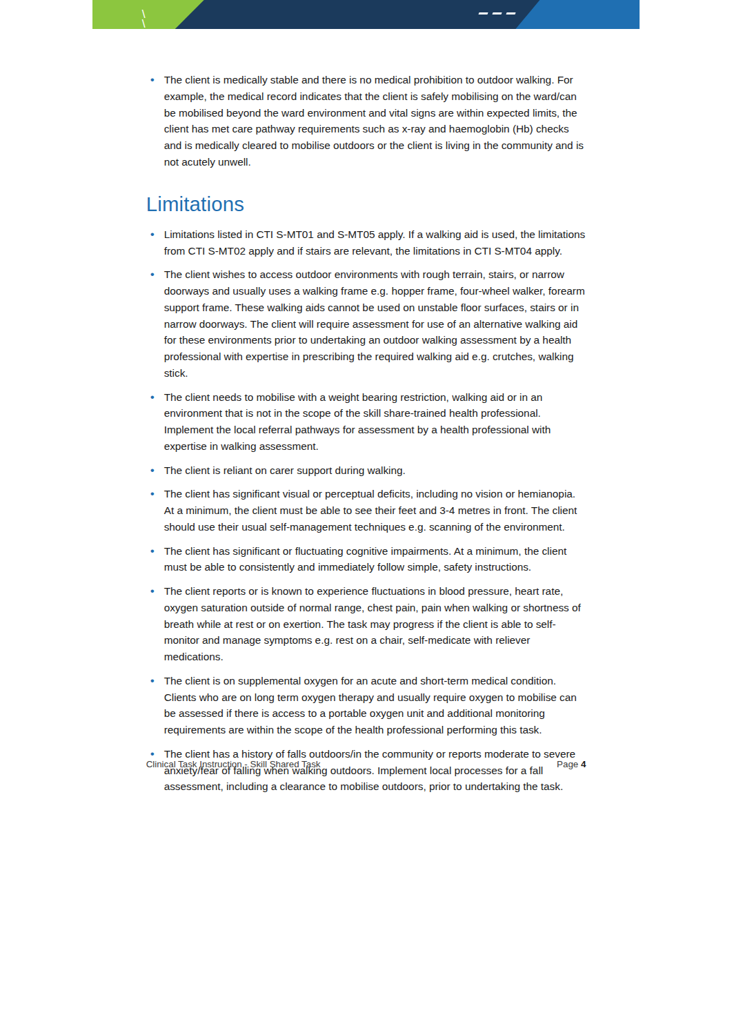\\
The client is medically stable and there is no medical prohibition to outdoor walking. For example, the medical record indicates that the client is safely mobilising on the ward/can be mobilised beyond the ward environment and vital signs are within expected limits, the client has met care pathway requirements such as x-ray and haemoglobin (Hb) checks and is medically cleared to mobilise outdoors or the client is living in the community and is not acutely unwell.
Limitations
Limitations listed in CTI S-MT01 and S-MT05 apply. If a walking aid is used, the limitations from CTI S-MT02 apply and if stairs are relevant, the limitations in CTI S-MT04 apply.
The client wishes to access outdoor environments with rough terrain, stairs, or narrow doorways and usually uses a walking frame e.g. hopper frame, four-wheel walker, forearm support frame. These walking aids cannot be used on unstable floor surfaces, stairs or in narrow doorways. The client will require assessment for use of an alternative walking aid for these environments prior to undertaking an outdoor walking assessment by a health professional with expertise in prescribing the required walking aid e.g. crutches, walking stick.
The client needs to mobilise with a weight bearing restriction, walking aid or in an environment that is not in the scope of the skill share-trained health professional. Implement the local referral pathways for assessment by a health professional with expertise in walking assessment.
The client is reliant on carer support during walking.
The client has significant visual or perceptual deficits, including no vision or hemianopia. At a minimum, the client must be able to see their feet and 3-4 metres in front. The client should use their usual self-management techniques e.g. scanning of the environment.
The client has significant or fluctuating cognitive impairments. At a minimum, the client must be able to consistently and immediately follow simple, safety instructions.
The client reports or is known to experience fluctuations in blood pressure, heart rate, oxygen saturation outside of normal range, chest pain, pain when walking or shortness of breath while at rest or on exertion. The task may progress if the client is able to self-monitor and manage symptoms e.g. rest on a chair, self-medicate with reliever medications.
The client is on supplemental oxygen for an acute and short-term medical condition. Clients who are on long term oxygen therapy and usually require oxygen to mobilise can be assessed if there is access to a portable oxygen unit and additional monitoring requirements are within the scope of the health professional performing this task.
The client has a history of falls outdoors/in the community or reports moderate to severe anxiety/fear of falling when walking outdoors. Implement local processes for a fall assessment, including a clearance to mobilise outdoors, prior to undertaking the task.
Clinical Task Instruction - Skill Shared Task Page 4